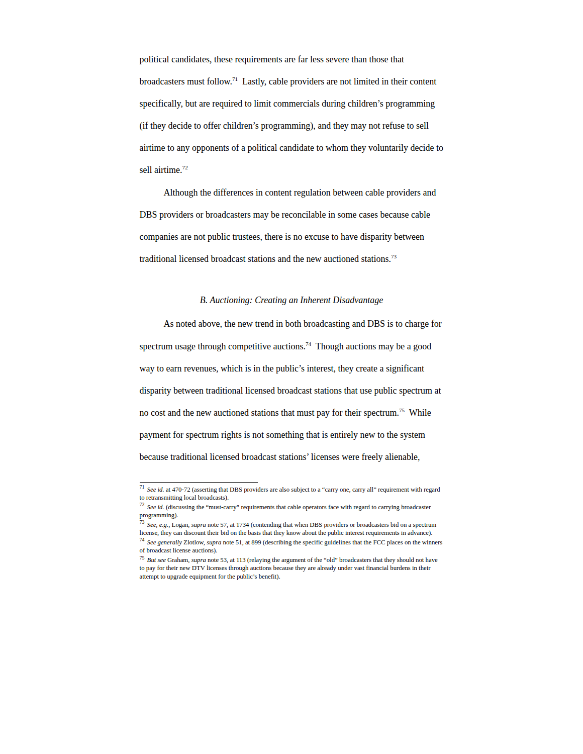political candidates, these requirements are far less severe than those that broadcasters must follow.71 Lastly, cable providers are not limited in their content specifically, but are required to limit commercials during children’s programming (if they decide to offer children’s programming), and they may not refuse to sell airtime to any opponents of a political candidate to whom they voluntarily decide to sell airtime.72
Although the differences in content regulation between cable providers and DBS providers or broadcasters may be reconcilable in some cases because cable companies are not public trustees, there is no excuse to have disparity between traditional licensed broadcast stations and the new auctioned stations.73
B. Auctioning: Creating an Inherent Disadvantage
As noted above, the new trend in both broadcasting and DBS is to charge for spectrum usage through competitive auctions.74 Though auctions may be a good way to earn revenues, which is in the public’s interest, they create a significant disparity between traditional licensed broadcast stations that use public spectrum at no cost and the new auctioned stations that must pay for their spectrum.75 While payment for spectrum rights is not something that is entirely new to the system because traditional licensed broadcast stations’ licenses were freely alienable,
71 See id. at 470-72 (asserting that DBS providers are also subject to a “carry one, carry all” requirement with regard to retransmitting local broadcasts).
72 See id. (discussing the “must-carry” requirements that cable operators face with regard to carrying broadcaster programming).
73 See, e.g., Logan, supra note 57, at 1734 (contending that when DBS providers or broadcasters bid on a spectrum license, they can discount their bid on the basis that they know about the public interest requirements in advance).
74 See generally Zlotlow, supra note 51, at 899 (describing the specific guidelines that the FCC places on the winners of broadcast license auctions).
75 But see Graham, supra note 53, at 113 (relaying the argument of the “old” broadcasters that they should not have to pay for their new DTV licenses through auctions because they are already under vast financial burdens in their attempt to upgrade equipment for the public’s benefit).